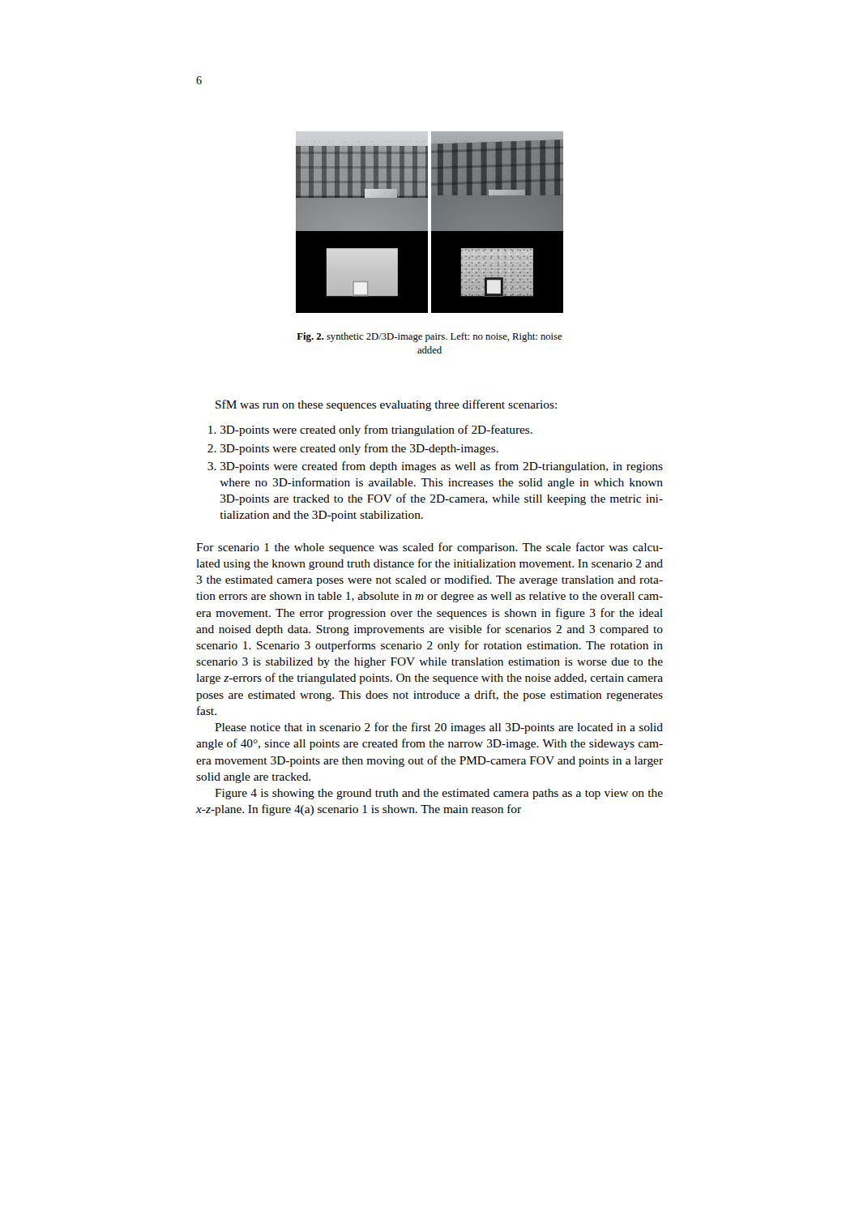6
Fig. 2. synthetic 2D/3D-image pairs. Left: no noise, Right: noise added
SfM was run on these sequences evaluating three different scenarios:
3D-points were created only from triangulation of 2D-features.
3D-points were created only from the 3D-depth-images.
3D-points were created from depth images as well as from 2D-triangulation, in regions where no 3D-information is available. This increases the solid angle in which known 3D-points are tracked to the FOV of the 2D-camera, while still keeping the metric initialization and the 3D-point stabilization.
For scenario 1 the whole sequence was scaled for comparison. The scale factor was calculated using the known ground truth distance for the initialization movement. In scenario 2 and 3 the estimated camera poses were not scaled or modified. The average translation and rotation errors are shown in table 1, absolute in m or degree as well as relative to the overall camera movement. The error progression over the sequences is shown in figure 3 for the ideal and noised depth data. Strong improvements are visible for scenarios 2 and 3 compared to scenario 1. Scenario 3 outperforms scenario 2 only for rotation estimation. The rotation in scenario 3 is stabilized by the higher FOV while translation estimation is worse due to the large z-errors of the triangulated points. On the sequence with the noise added, certain camera poses are estimated wrong. This does not introduce a drift, the pose estimation regenerates fast.
Please notice that in scenario 2 for the first 20 images all 3D-points are located in a solid angle of 40°, since all points are created from the narrow 3D-image. With the sideways camera movement 3D-points are then moving out of the PMD-camera FOV and points in a larger solid angle are tracked.
Figure 4 is showing the ground truth and the estimated camera paths as a top view on the x-z-plane. In figure 4(a) scenario 1 is shown. The main reason for